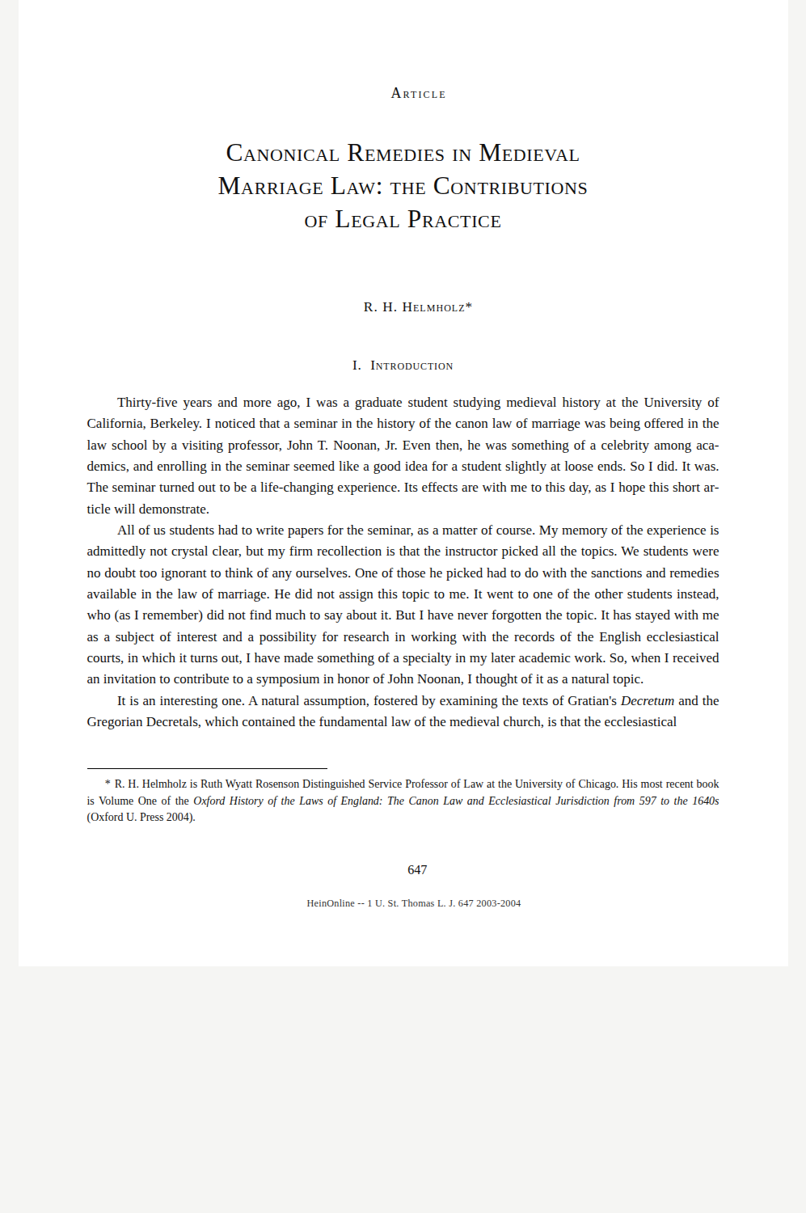Article
Canonical Remedies in Medieval
Marriage Law: the Contributions
of Legal Practice
R. H. Helmholz*
I. Introduction
Thirty-five years and more ago, I was a graduate student studying medieval history at the University of California, Berkeley. I noticed that a seminar in the history of the canon law of marriage was being offered in the law school by a visiting professor, John T. Noonan, Jr. Even then, he was something of a celebrity among academics, and enrolling in the seminar seemed like a good idea for a student slightly at loose ends. So I did. It was. The seminar turned out to be a life-changing experience. Its effects are with me to this day, as I hope this short article will demonstrate.
All of us students had to write papers for the seminar, as a matter of course. My memory of the experience is admittedly not crystal clear, but my firm recollection is that the instructor picked all the topics. We students were no doubt too ignorant to think of any ourselves. One of those he picked had to do with the sanctions and remedies available in the law of marriage. He did not assign this topic to me. It went to one of the other students instead, who (as I remember) did not find much to say about it. But I have never forgotten the topic. It has stayed with me as a subject of interest and a possibility for research in working with the records of the English ecclesiastical courts, in which it turns out, I have made something of a specialty in my later academic work. So, when I received an invitation to contribute to a symposium in honor of John Noonan, I thought of it as a natural topic.
It is an interesting one. A natural assumption, fostered by examining the texts of Gratian's Decretum and the Gregorian Decretals, which contained the fundamental law of the medieval church, is that the ecclesiastical
*R. H. Helmholz is Ruth Wyatt Rosenson Distinguished Service Professor of Law at the University of Chicago. His most recent book is Volume One of the Oxford History of the Laws of England: The Canon Law and Ecclesiastical Jurisdiction from 597 to the 1640s (Oxford U. Press 2004).
647
HeinOnline -- 1 U. St. Thomas L. J. 647 2003-2004